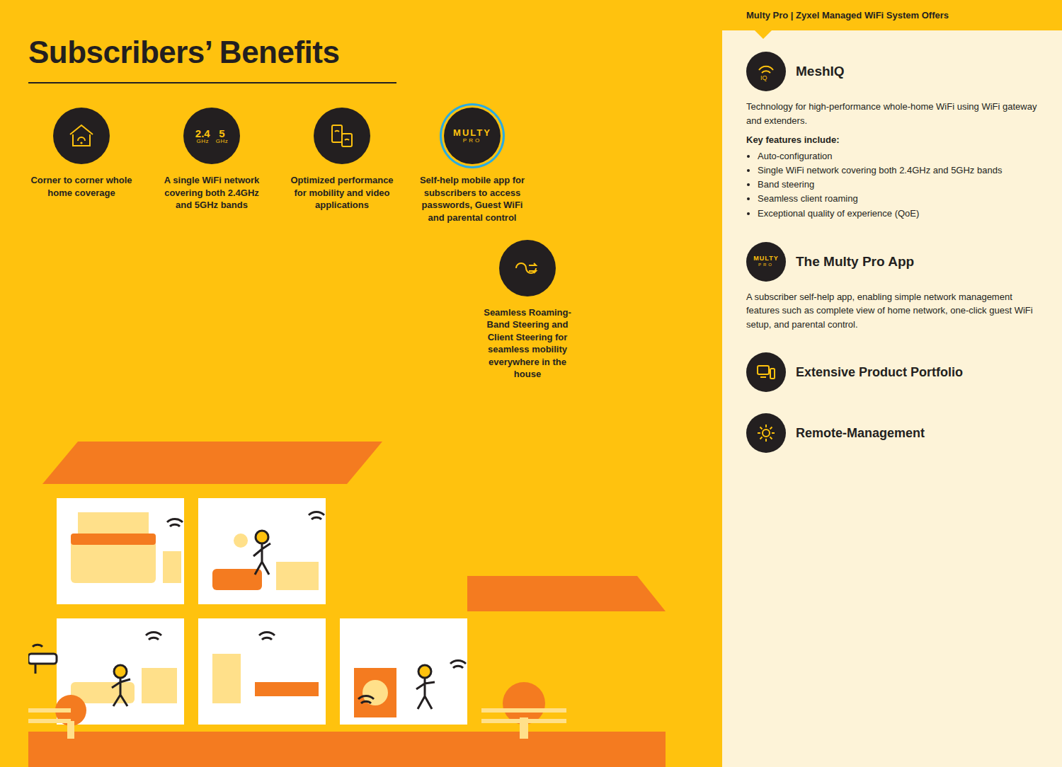Subscribers’ Benefits
Corner to corner whole home coverage
2.4GHz 5GHz
A single WiFi network covering both 2.4GHz and 5GHz bands
Optimized performance for mobility and video applications
MULTYPRO
Self-help mobile app for subscribers to access passwords, Guest WiFi and parental control
Seamless Roaming-Band Steering and Client Steering for seamless mobility everywhere in the house
Multy Pro | Zyxel Managed WiFi System Offers
IQ
MeshIQ
Technology for high-performance whole-home WiFi using WiFi gateway and extenders.
Key features include:
Auto-configuration
Single WiFi network covering both 2.4GHz and 5GHz bands
Band steering
Seamless client roaming
Exceptional quality of experience (QoE)
MULTYPRO
The Multy Pro App
A subscriber self-help app, enabling simple network management features such as complete view of home network, one-click guest WiFi setup, and parental control.
Extensive Product Portfolio
Remote-Management